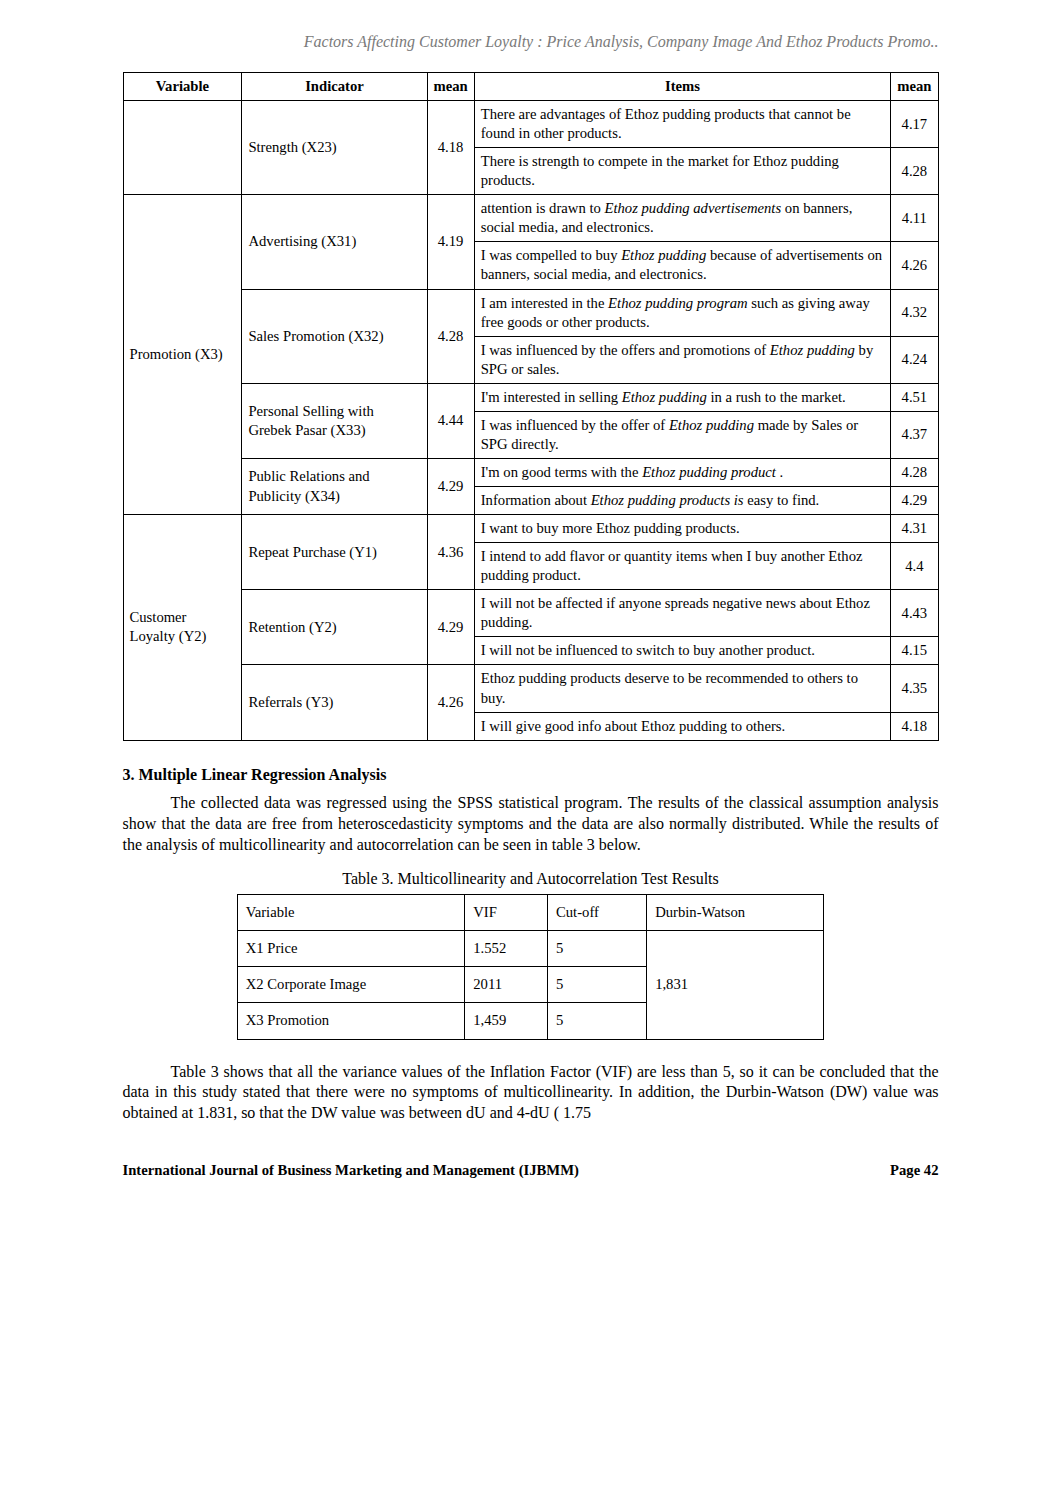Factors Affecting Customer Loyalty : Price Analysis, Company Image And Ethoz Products Promo..
| Variable | Indicator | mean | Items | mean |
| --- | --- | --- | --- | --- |
| | Strength (X23) | 4.18 | There are advantages of Ethoz pudding products that cannot be found in other products. | 4.17 |
| There is strength to compete in the market for Ethoz pudding products. | 4.28 |
| Promotion (X3) | Advertising (X31) | 4.19 | attention is drawn to Ethoz pudding advertisements on banners, social media, and electronics. | 4.11 |
| I was compelled to buy Ethoz pudding because of advertisements on banners, social media, and electronics. | 4.26 |
| Sales Promotion (X32) | 4.28 | I am interested in the Ethoz pudding program such as giving away free goods or other products. | 4.32 |
| I was influenced by the offers and promotions of Ethoz pudding by SPG or sales. | 4.24 |
| Personal Selling with Grebek Pasar (X33) | 4.44 | I'm interested in selling Ethoz pudding in a rush to the market. | 4.51 |
| I was influenced by the offer of Ethoz pudding made by Sales or SPG directly. | 4.37 |
| Public Relations and Publicity (X34) | 4.29 | I'm on good terms with the Ethoz pudding product . | 4.28 |
| Information about Ethoz pudding products is easy to find. | 4.29 |
| Customer Loyalty (Y2) | Repeat Purchase (Y1) | 4.36 | I want to buy more Ethoz pudding products. | 4.31 |
| I intend to add flavor or quantity items when I buy another Ethoz pudding product. | 4.4 |
| Retention (Y2) | 4.29 | I will not be affected if anyone spreads negative news about Ethoz pudding. | 4.43 |
| I will not be influenced to switch to buy another product. | 4.15 |
| Referrals (Y3) | 4.26 | Ethoz pudding products deserve to be recommended to others to buy. | 4.35 |
| I will give good info about Ethoz pudding to others. | 4.18 |
3. Multiple Linear Regression Analysis
The collected data was regressed using the SPSS statistical program. The results of the classical assumption analysis show that the data are free from heteroscedasticity symptoms and the data are also normally distributed. While the results of the analysis of multicollinearity and autocorrelation can be seen in table 3 below.
Table 3. Multicollinearity and Autocorrelation Test Results
| Variable | VIF | Cut-off | Durbin-Watson |
| X1 Price | 1.552 | 5 | 1,831 |
| X2 Corporate Image | 2011 | 5 |
| X3 Promotion | 1,459 | 5 |
Table 3 shows that all the variance values of the Inflation Factor (VIF) are less than 5, so it can be concluded that the data in this study stated that there were no symptoms of multicollinearity. In addition, the Durbin-Watson (DW) value was obtained at 1.831, so that the DW value was between dU and 4-dU ( 1.75
International Journal of Business Marketing and Management (IJBMM) Page 42